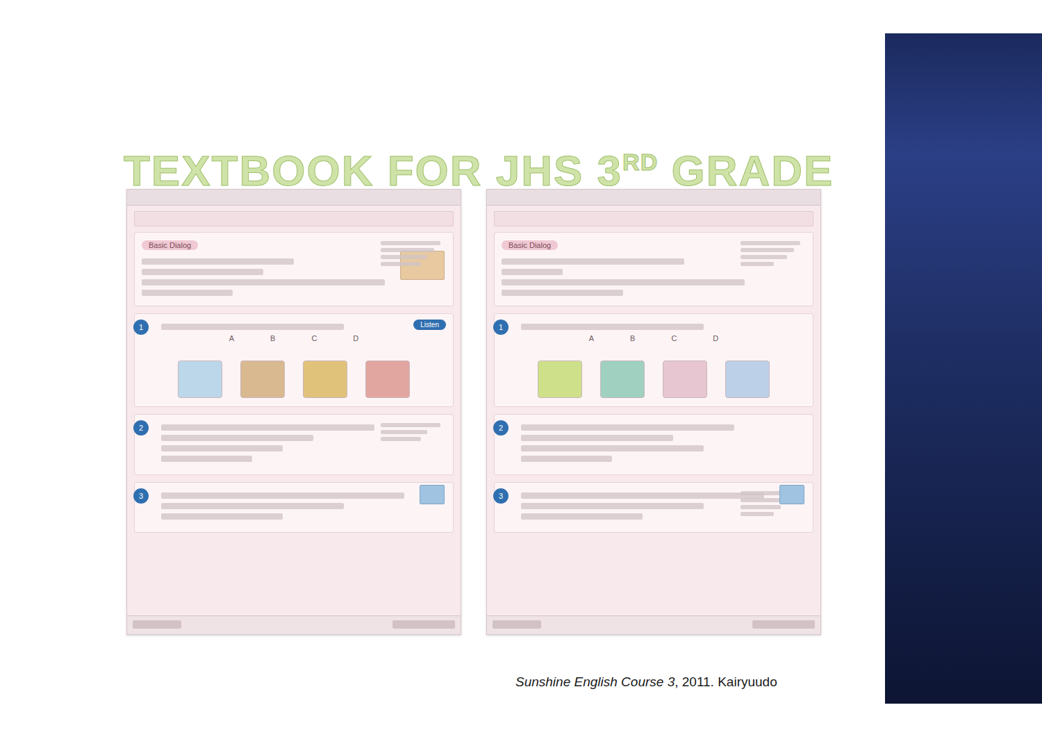TEXTBOOK FOR JHS 3RD GRADE
Basic Dialog
1 Listen
ABCD
2
3
Basic Dialog
1
ABCD
2
3
Sunshine English Course 3, 2011. Kairyuudo